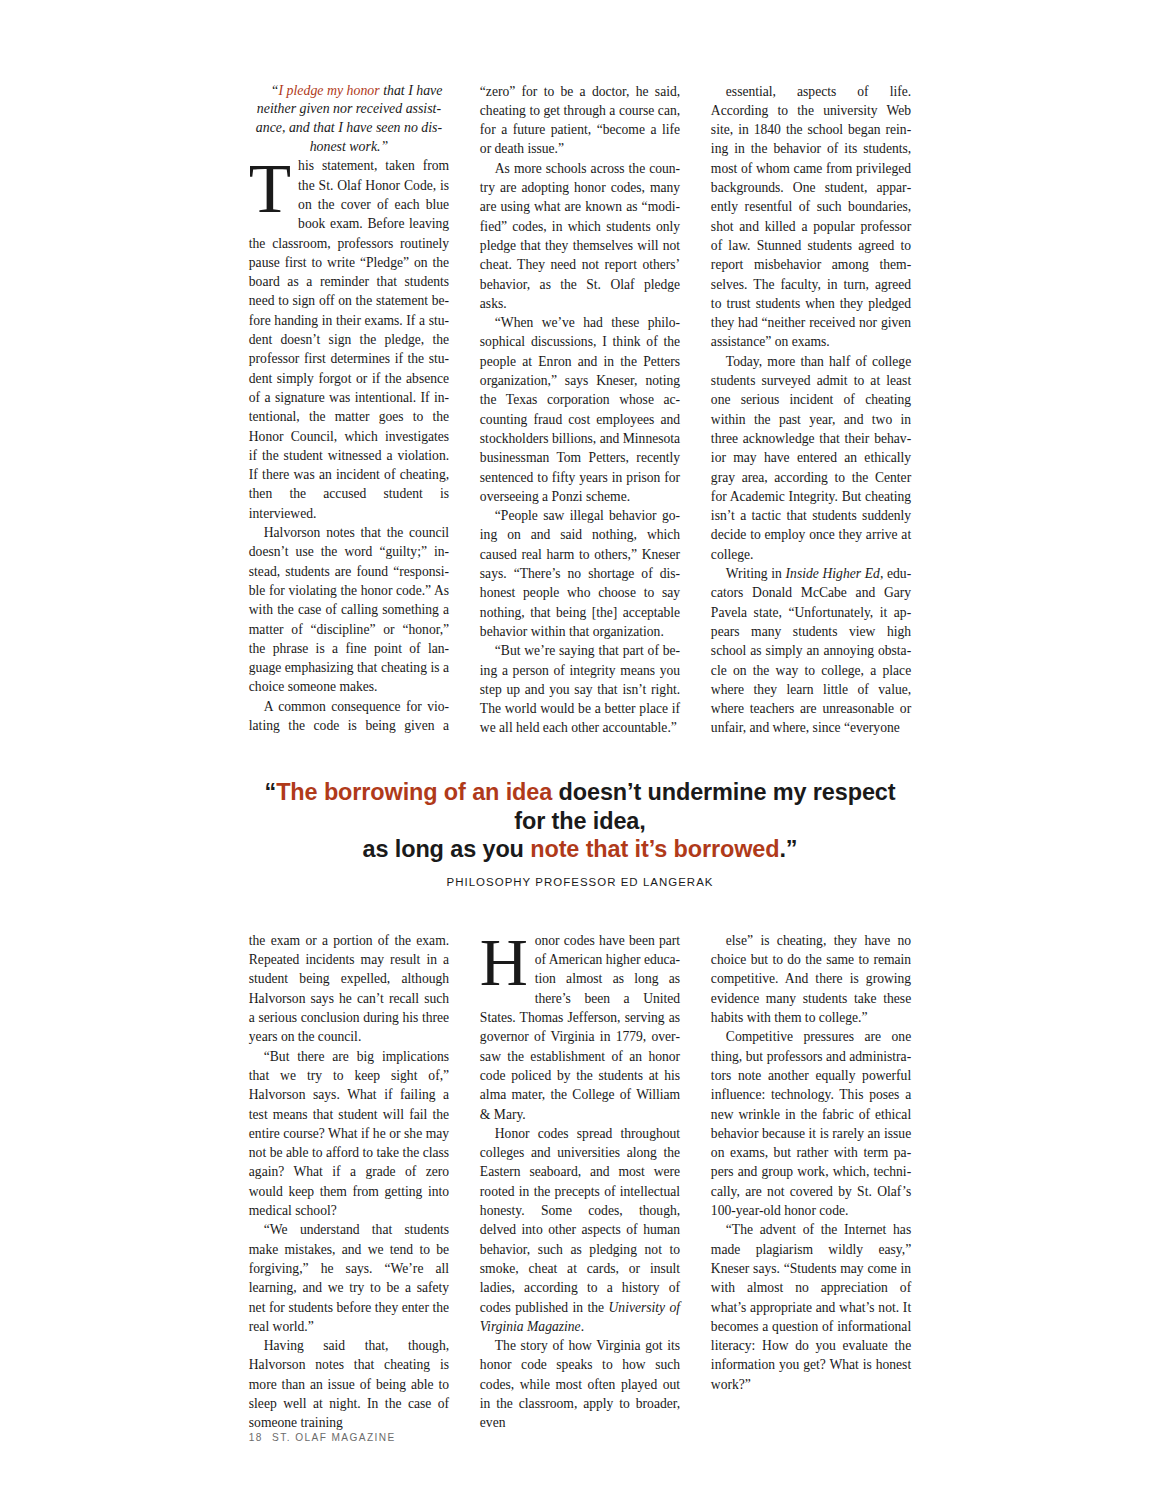“I pledge my honor that I have neither given nor received assistance, and that I have seen no dishonest work.”
This statement, taken from the St. Olaf Honor Code, is on the cover of each blue book exam. Before leaving the classroom, professors routinely pause first to write “Pledge” on the board as a reminder that students need to sign off on the statement before handing in their exams. If a student doesn’t sign the pledge, the professor first determines if the student simply forgot or if the absence of a signature was intentional. If intentional, the matter goes to the Honor Council, which investigates if the student witnessed a violation. If there was an incident of cheating, then the accused student is interviewed.
Halvorson notes that the council doesn’t use the word “guilty;” instead, students are found “responsible for violating the honor code.” As with the case of calling something a matter of “discipline” or “honor,” the phrase is a fine point of language emphasizing that cheating is a choice someone makes.
A common consequence for violating the code is being given a “zero” for to be a doctor, he said, cheating to get through a course can, for a future patient, “become a life or death issue.”
As more schools across the country are adopting honor codes, many are using what are known as “modified” codes, in which students only pledge that they themselves will not cheat. They need not report others’ behavior, as the St. Olaf pledge asks.
“When we’ve had these philosophical discussions, I think of the people at Enron and in the Petters organization,” says Kneser, noting the Texas corporation whose accounting fraud cost employees and stockholders billions, and Minnesota businessman Tom Petters, recently sentenced to fifty years in prison for overseeing a Ponzi scheme.
“People saw illegal behavior going on and said nothing, which caused real harm to others,” Kneser says. “There’s no shortage of dishonest people who choose to say nothing, that being [the] acceptable behavior within that organization.
“But we’re saying that part of being a person of integrity means you step up and you say that isn’t right. The world would be a better place if we all held each other accountable.”
essential, aspects of life. According to the university Web site, in 1840 the school began reining in the behavior of its students, most of whom came from privileged backgrounds. One student, apparently resentful of such boundaries, shot and killed a popular professor of law. Stunned students agreed to report misbehavior among themselves. The faculty, in turn, agreed to trust students when they pledged they had “neither received nor given assistance” on exams.
Today, more than half of college students surveyed admit to at least one serious incident of cheating within the past year, and two in three acknowledge that their behavior may have entered an ethically gray area, according to the Center for Academic Integrity. But cheating isn’t a tactic that students suddenly decide to employ once they arrive at college.
Writing in Inside Higher Ed, educators Donald McCabe and Gary Pavela state, “Unfortunately, it appears many students view high school as simply an annoying obstacle on the way to college, a place where they learn little of value, where teachers are unreasonable or unfair, and where, since “everyone
“The borrowing of an idea doesn’t undermine my respect for the idea,
as long as you note that it’s borrowed.” Philosophy Professor Ed Langerak
the exam or a portion of the exam. Repeated incidents may result in a student being expelled, although Halvorson says he can’t recall such a serious conclusion during his three years on the council.
“But there are big implications that we try to keep sight of,” Halvorson says. What if failing a test means that student will fail the entire course? What if he or she may not be able to afford to take the class again? What if a grade of zero would keep them from getting into medical school?
“We understand that students make mistakes, and we tend to be forgiving,” he says. “We’re all learning, and we try to be a safety net for students before they enter the real world.”
Having said that, though, Halvorson notes that cheating is more than an issue of being able to sleep well at night. In the case of someone training
Honor codes have been part of American higher education almost as long as there’s been a United States. Thomas Jefferson, serving as governor of Virginia in 1779, oversaw the establishment of an honor code policed by the students at his alma mater, the College of William & Mary.
Honor codes spread throughout colleges and universities along the Eastern seaboard, and most were rooted in the precepts of intellectual honesty. Some codes, though, delved into other aspects of human behavior, such as pledging not to smoke, cheat at cards, or insult ladies, according to a history of codes published in the University of Virginia Magazine.
The story of how Virginia got its honor code speaks to how such codes, while most often played out in the classroom, apply to broader, even
else” is cheating, they have no choice but to do the same to remain competitive. And there is growing evidence many students take these habits with them to college.”
Competitive pressures are one thing, but professors and administrators note another equally powerful influence: technology. This poses a new wrinkle in the fabric of ethical behavior because it is rarely an issue on exams, but rather with term papers and group work, which, technically, are not covered by St. Olaf’s 100-year-old honor code.
“The advent of the Internet has made plagiarism wildly easy,” Kneser says. “Students may come in with almost no appreciation of what’s appropriate and what’s not. It becomes a question of informational literacy: How do you evaluate the information you get? What is honest work?”
18 St. Olaf Magazine